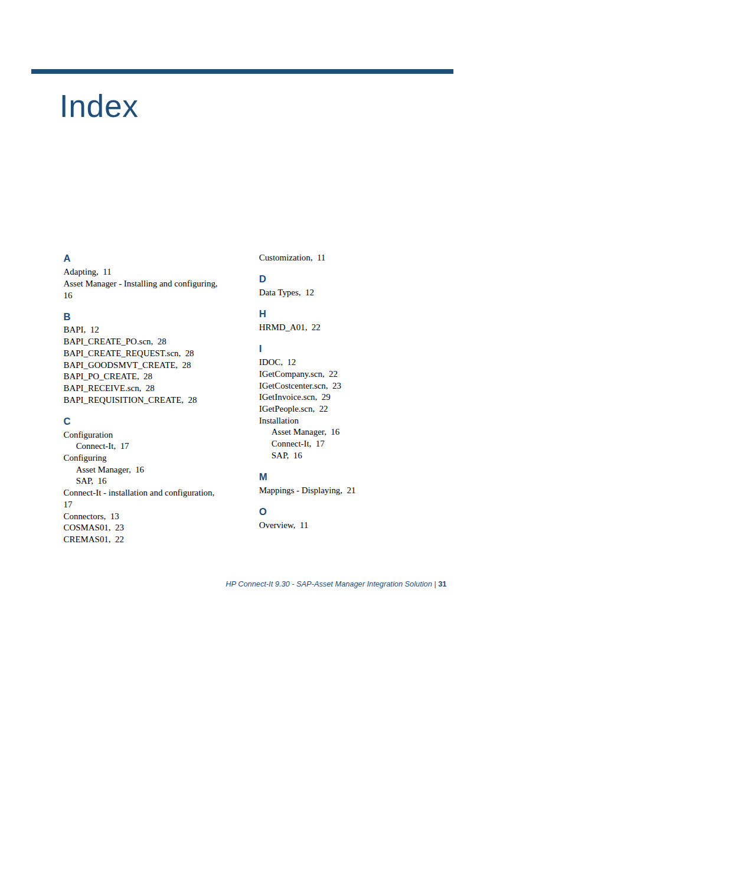Index
A
Adapting, 11
Asset Manager - Installing and configuring,
16
B
BAPI, 12
BAPI_CREATE_PO.scn, 28
BAPI_CREATE_REQUEST.scn, 28
BAPI_GOODSMVT_CREATE, 28
BAPI_PO_CREATE, 28
BAPI_RECEIVE.scn, 28
BAPI_REQUISITION_CREATE, 28
C
Configuration
Connect-It, 17
Configuring
Asset Manager, 16
SAP, 16
Connect-It - installation and configuration,
17
Connectors, 13
COSMAS01, 23
CREMAS01, 22
Customization, 11
D
Data Types, 12
H
HRMD_A01, 22
I
IDOC, 12
IGetCompany.scn, 22
IGetCostcenter.scn, 23
IGetInvoice.scn, 29
IGetPeople.scn, 22
Installation
Asset Manager, 16
Connect-It, 17
SAP, 16
M
Mappings - Displaying, 21
O
Overview, 11
HP Connect-It 9.30 - SAP-Asset Manager Integration Solution | 31